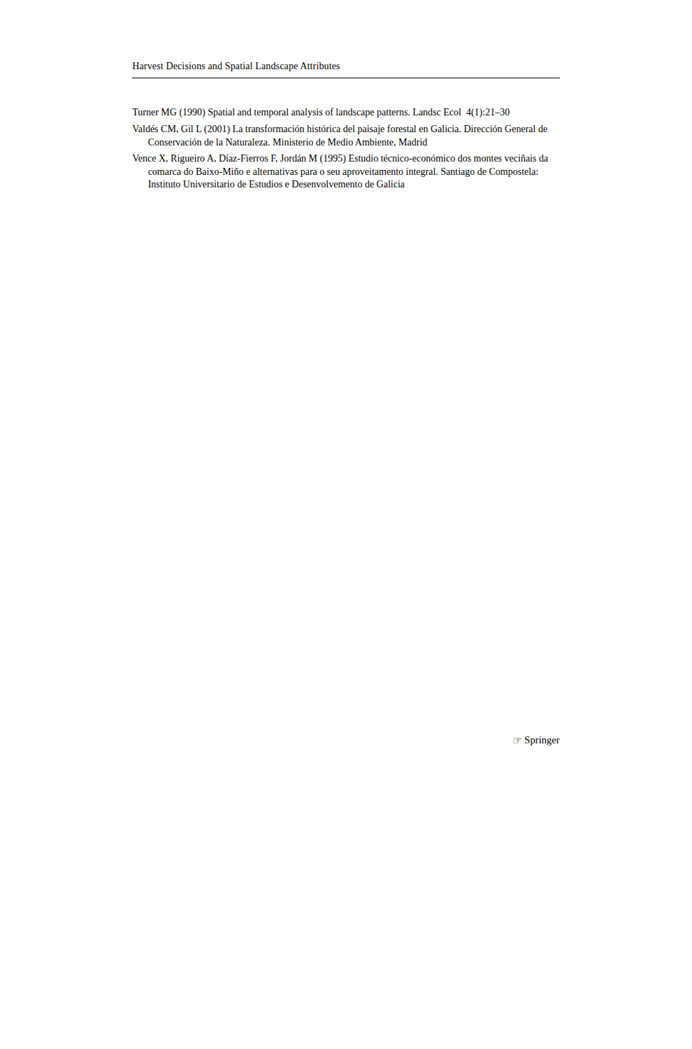Harvest Decisions and Spatial Landscape Attributes
Turner MG (1990) Spatial and temporal analysis of landscape patterns. Landsc Ecol 4(1):21–30
Valdés CM, Gil L (2001) La transformación histórica del paisaje forestal en Galicia. Dirección General de Conservación de la Naturaleza. Ministerio de Medio Ambiente, Madrid
Vence X, Rigueiro A, Díaz-Fierros F, Jordán M (1995) Estudio técnico-económico dos montes veciñais da comarca do Baixo-Miño e alternativas para o seu aproveitamento integral. Santiago de Compostela: Instituto Universitario de Estudios e Desenvolvemento de Galicia
☞Springer